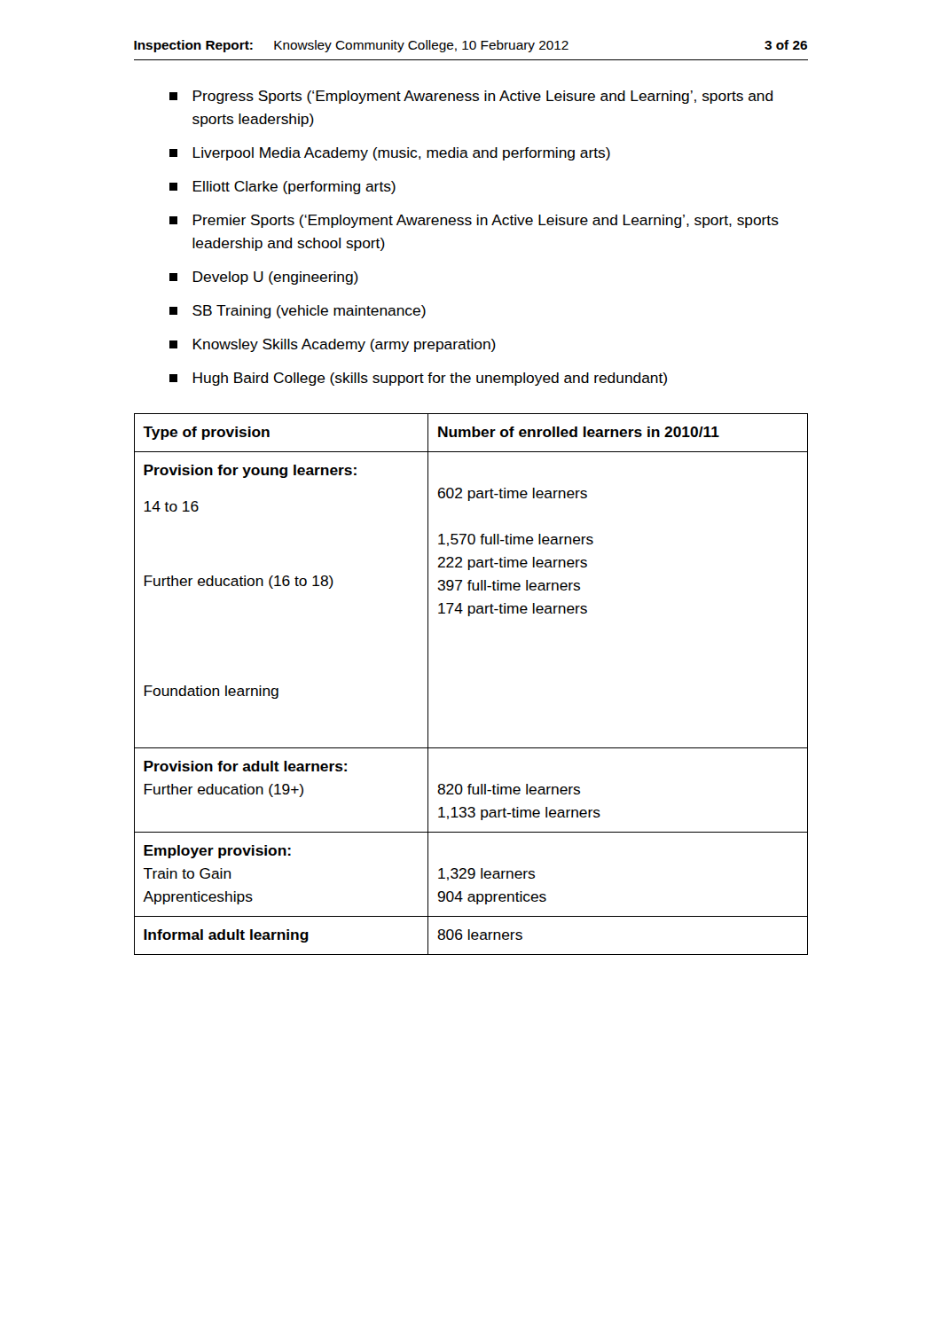Inspection Report: Knowsley Community College, 10 February 2012
3 of 26
Progress Sports (‘Employment Awareness in Active Leisure and Learning’, sports and sports leadership)
Liverpool Media Academy (music, media and performing arts)
Elliott Clarke (performing arts)
Premier Sports (‘Employment Awareness in Active Leisure and Learning’, sport, sports leadership and school sport)
Develop U (engineering)
SB Training (vehicle maintenance)
Knowsley Skills Academy (army preparation)
Hugh Baird College (skills support for the unemployed and redundant)
| Type of provision | Number of enrolled learners in 2010/11 |
| --- | --- |
| Provision for young learners: 14 to 16 Further education (16 to 18) Foundation learning | 602 part-time learners 1,570 full-time learners 222 part-time learners 397 full-time learners 174 part-time learners |
| Provision for adult learners: Further education (19+) | 820 full-time learners 1,133 part-time learners |
| Employer provision: Train to Gain Apprenticeships | 1,329 learners 904 apprentices |
| Informal adult learning | 806 learners |